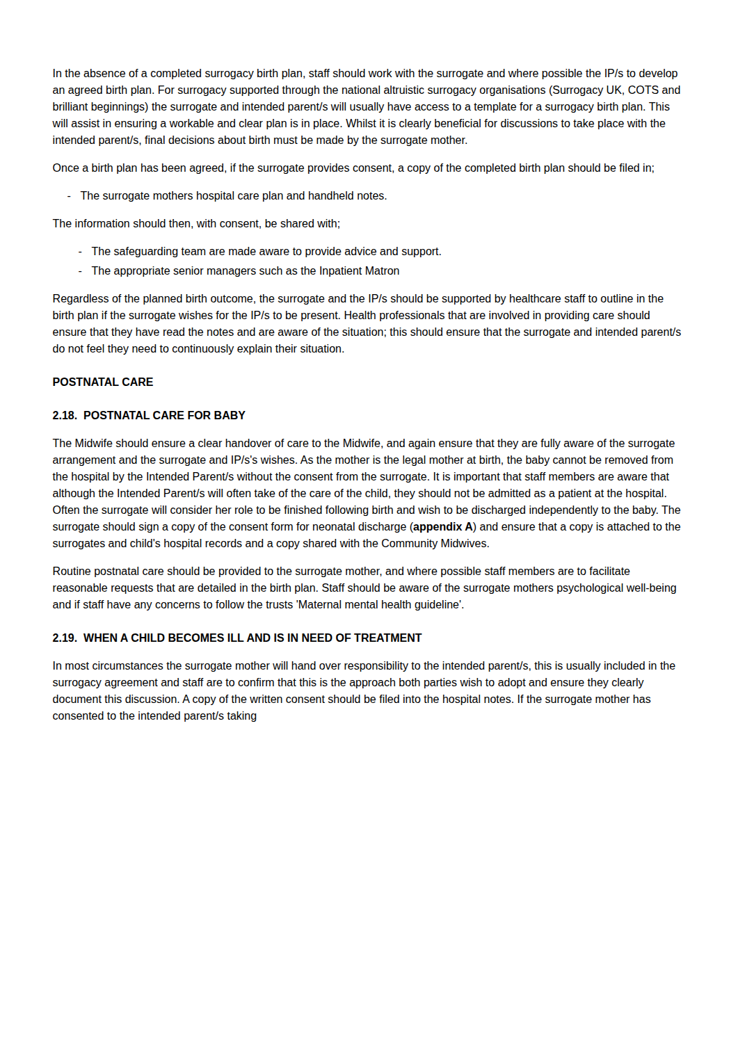In the absence of a completed surrogacy birth plan, staff should work with the surrogate and where possible the IP/s to develop an agreed birth plan. For surrogacy supported through the national altruistic surrogacy organisations (Surrogacy UK, COTS and brilliant beginnings) the surrogate and intended parent/s will usually have access to a template for a surrogacy birth plan. This will assist in ensuring a workable and clear plan is in place. Whilst it is clearly beneficial for discussions to take place with the intended parent/s, final decisions about birth must be made by the surrogate mother.
Once a birth plan has been agreed, if the surrogate provides consent, a copy of the completed birth plan should be filed in;
The surrogate mothers hospital care plan and handheld notes.
The information should then, with consent, be shared with;
The safeguarding team are made aware to provide advice and support.
The appropriate senior managers such as the Inpatient Matron
Regardless of the planned birth outcome, the surrogate and the IP/s should be supported by healthcare staff to outline in the birth plan if the surrogate wishes for the IP/s to be present. Health professionals that are involved in providing care should ensure that they have read the notes and are aware of the situation; this should ensure that the surrogate and intended parent/s do not feel they need to continuously explain their situation.
POSTNATAL CARE
2.18. POSTNATAL CARE FOR BABY
The Midwife should ensure a clear handover of care to the Midwife, and again ensure that they are fully aware of the surrogate arrangement and the surrogate and IP/s's wishes. As the mother is the legal mother at birth, the baby cannot be removed from the hospital by the Intended Parent/s without the consent from the surrogate. It is important that staff members are aware that although the Intended Parent/s will often take of the care of the child, they should not be admitted as a patient at the hospital. Often the surrogate will consider her role to be finished following birth and wish to be discharged independently to the baby. The surrogate should sign a copy of the consent form for neonatal discharge (appendix A) and ensure that a copy is attached to the surrogates and child's hospital records and a copy shared with the Community Midwives.
Routine postnatal care should be provided to the surrogate mother, and where possible staff members are to facilitate reasonable requests that are detailed in the birth plan. Staff should be aware of the surrogate mothers psychological well-being and if staff have any concerns to follow the trusts 'Maternal mental health guideline'.
2.19. WHEN A CHILD BECOMES ILL AND IS IN NEED OF TREATMENT
In most circumstances the surrogate mother will hand over responsibility to the intended parent/s, this is usually included in the surrogacy agreement and staff are to confirm that this is the approach both parties wish to adopt and ensure they clearly document this discussion. A copy of the written consent should be filed into the hospital notes. If the surrogate mother has consented to the intended parent/s taking